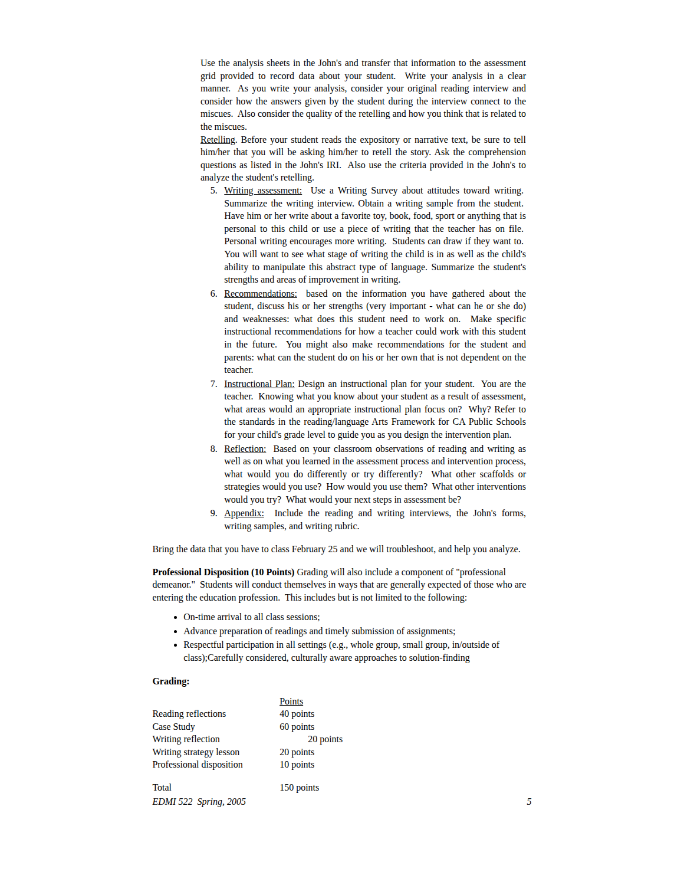Use the analysis sheets in the John's and transfer that information to the assessment grid provided to record data about your student. Write your analysis in a clear manner. As you write your analysis, consider your original reading interview and consider how the answers given by the student during the interview connect to the miscues. Also consider the quality of the retelling and how you think that is related to the miscues.
Retelling. Before your student reads the expository or narrative text, be sure to tell him/her that you will be asking him/her to retell the story. Ask the comprehension questions as listed in the John's IRI. Also use the criteria provided in the John's to analyze the student's retelling.
Writing assessment: Use a Writing Survey about attitudes toward writing. Summarize the writing interview. Obtain a writing sample from the student. Have him or her write about a favorite toy, book, food, sport or anything that is personal to this child or use a piece of writing that the teacher has on file. Personal writing encourages more writing. Students can draw if they want to. You will want to see what stage of writing the child is in as well as the child's ability to manipulate this abstract type of language. Summarize the student's strengths and areas of improvement in writing.
Recommendations: based on the information you have gathered about the student, discuss his or her strengths (very important - what can he or she do) and weaknesses: what does this student need to work on. Make specific instructional recommendations for how a teacher could work with this student in the future. You might also make recommendations for the student and parents: what can the student do on his or her own that is not dependent on the teacher.
Instructional Plan: Design an instructional plan for your student. You are the teacher. Knowing what you know about your student as a result of assessment, what areas would an appropriate instructional plan focus on? Why? Refer to the standards in the reading/language Arts Framework for CA Public Schools for your child's grade level to guide you as you design the intervention plan.
Reflection: Based on your classroom observations of reading and writing as well as on what you learned in the assessment process and intervention process, what would you do differently or try differently? What other scaffolds or strategies would you use? How would you use them? What other interventions would you try? What would your next steps in assessment be?
Appendix: Include the reading and writing interviews, the John's forms, writing samples, and writing rubric.
Bring the data that you have to class February 25 and we will troubleshoot, and help you analyze.
Professional Disposition (10 Points) Grading will also include a component of "professional demeanor." Students will conduct themselves in ways that are generally expected of those who are entering the education profession. This includes but is not limited to the following:
On-time arrival to all class sessions;
Advance preparation of readings and timely submission of assignments;
Respectful participation in all settings (e.g., whole group, small group, in/outside of class);Carefully considered, culturally aware approaches to solution-finding
Grading:
| | Points |
| Reading reflections | 40 points |
| Case Study | 60 points |
| Writing reflection | 20 points |
| Writing strategy lesson | 20 points |
| Professional disposition | 10 points |
| Total | 150 points |
EDMI 522 Spring, 2005 5